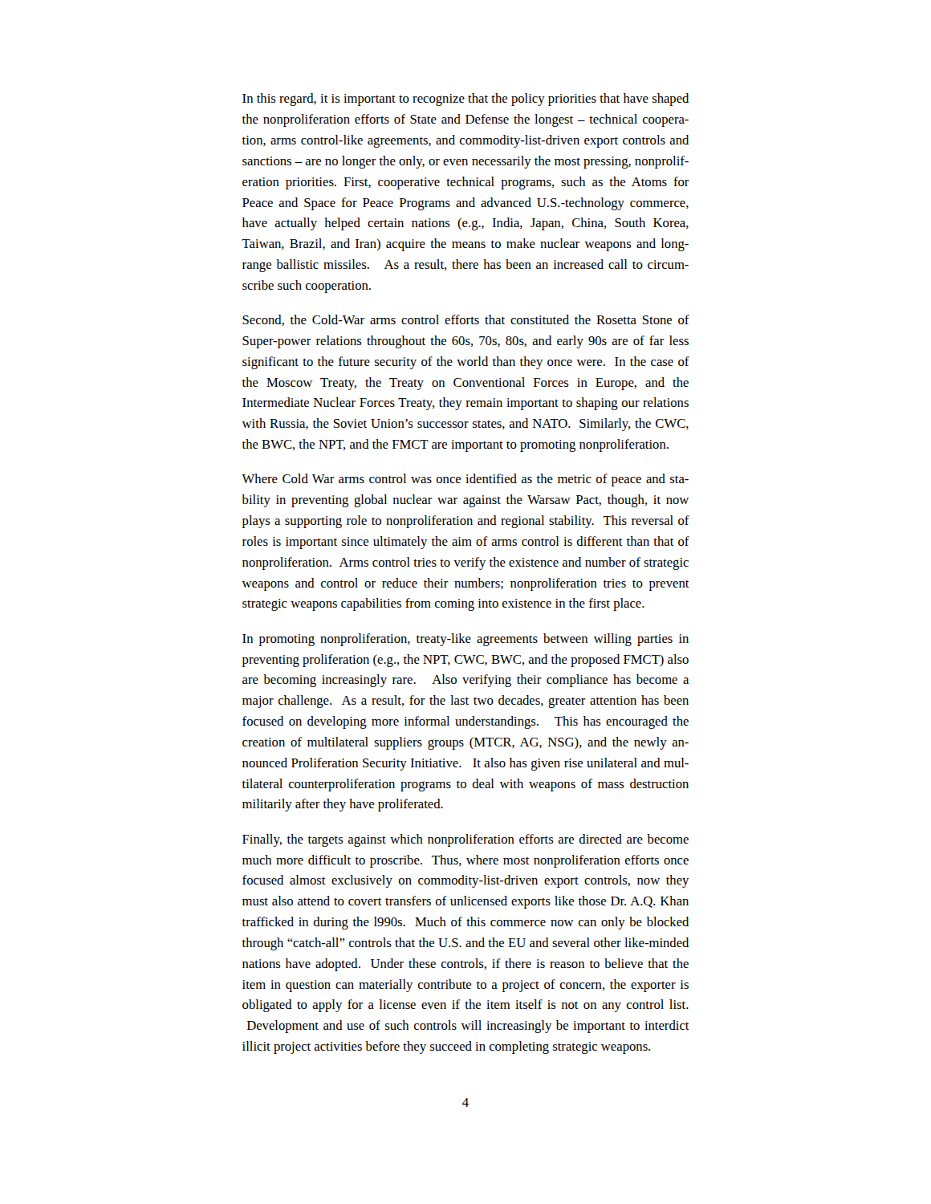In this regard, it is important to recognize that the policy priorities that have shaped the nonproliferation efforts of State and Defense the longest – technical cooperation, arms control-like agreements, and commodity-list-driven export controls and sanctions – are no longer the only, or even necessarily the most pressing, nonproliferation priorities. First, cooperative technical programs, such as the Atoms for Peace and Space for Peace Programs and advanced U.S.-technology commerce, have actually helped certain nations (e.g., India, Japan, China, South Korea, Taiwan, Brazil, and Iran) acquire the means to make nuclear weapons and long-range ballistic missiles. As a result, there has been an increased call to circumscribe such cooperation.
Second, the Cold-War arms control efforts that constituted the Rosetta Stone of Super-power relations throughout the 60s, 70s, 80s, and early 90s are of far less significant to the future security of the world than they once were. In the case of the Moscow Treaty, the Treaty on Conventional Forces in Europe, and the Intermediate Nuclear Forces Treaty, they remain important to shaping our relations with Russia, the Soviet Union’s successor states, and NATO. Similarly, the CWC, the BWC, the NPT, and the FMCT are important to promoting nonproliferation.
Where Cold War arms control was once identified as the metric of peace and stability in preventing global nuclear war against the Warsaw Pact, though, it now plays a supporting role to nonproliferation and regional stability. This reversal of roles is important since ultimately the aim of arms control is different than that of nonproliferation. Arms control tries to verify the existence and number of strategic weapons and control or reduce their numbers; nonproliferation tries to prevent strategic weapons capabilities from coming into existence in the first place.
In promoting nonproliferation, treaty-like agreements between willing parties in preventing proliferation (e.g., the NPT, CWC, BWC, and the proposed FMCT) also are becoming increasingly rare. Also verifying their compliance has become a major challenge. As a result, for the last two decades, greater attention has been focused on developing more informal understandings. This has encouraged the creation of multilateral suppliers groups (MTCR, AG, NSG), and the newly announced Proliferation Security Initiative. It also has given rise unilateral and multilateral counterproliferation programs to deal with weapons of mass destruction militarily after they have proliferated.
Finally, the targets against which nonproliferation efforts are directed are become much more difficult to proscribe. Thus, where most nonproliferation efforts once focused almost exclusively on commodity-list-driven export controls, now they must also attend to covert transfers of unlicensed exports like those Dr. A.Q. Khan trafficked in during the l990s. Much of this commerce now can only be blocked through “catch-all” controls that the U.S. and the EU and several other like-minded nations have adopted. Under these controls, if there is reason to believe that the item in question can materially contribute to a project of concern, the exporter is obligated to apply for a license even if the item itself is not on any control list. Development and use of such controls will increasingly be important to interdict illicit project activities before they succeed in completing strategic weapons.
4